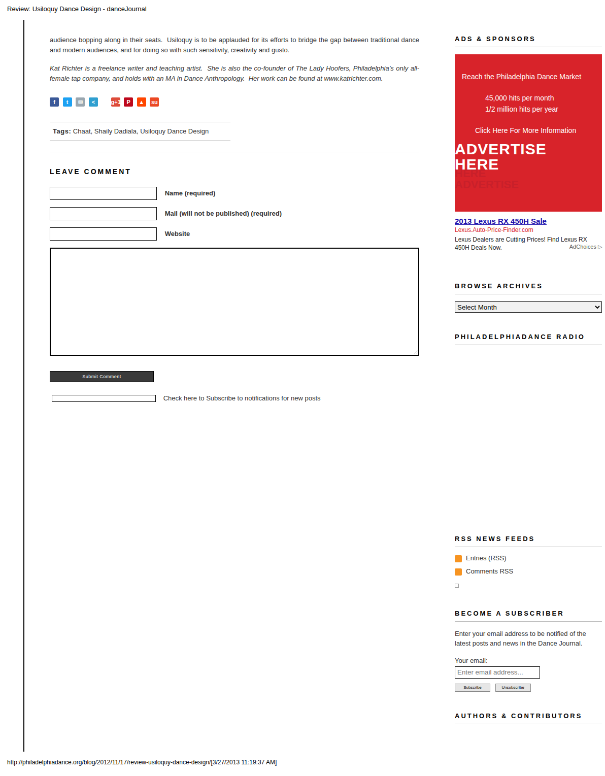Review: Usiloquy Dance Design - danceJournal
audience bopping along in their seats. Usiloquy is to be applauded for its efforts to bridge the gap between traditional dance and modern audiences, and for doing so with such sensitivity, creativity and gusto.
Kat Richter is a freelance writer and teaching artist. She is also the co-founder of The Lady Hoofers, Philadelphia’s only all-female tap company, and holds with an MA in Dance Anthropology. Her work can be found at www.katrichter.com.
f t ✉ < g+1 P ▲ su
Tags: Chaat, Shaily Dadiala, Usiloquy Dance Design
LEAVE COMMENT
Name (required)
Mail (will not be published) (required)
Website
Check here to Subscribe to notifications for new posts
ADS & SPONSORS
Reach the Philadelphia Dance Market
45,000 hits per month
1/2 million hits per year
Click Here For More Information
ADVERTISE
HERE
HERE
ADVERTISE
2013 Lexus RX 450H Sale
Lexus.Auto-Price-Finder.com
Lexus Dealers are Cutting Prices! Find Lexus RX 450H Deals Now.
AdChoices ▷
BROWSE ARCHIVES
Select Month
PHILADELPHIADANCE RADIO
RSS NEWS FEEDS
Entries (RSS)
Comments RSS
BECOME A SUBSCRIBER
Enter your email address to be notified of the latest posts and news in the Dance Journal.
Your email:
AUTHORS & CONTRIBUTORS
http://philadelphiadance.org/blog/2012/11/17/review-usiloquy-dance-design/[3/27/2013 11:19:37 AM]